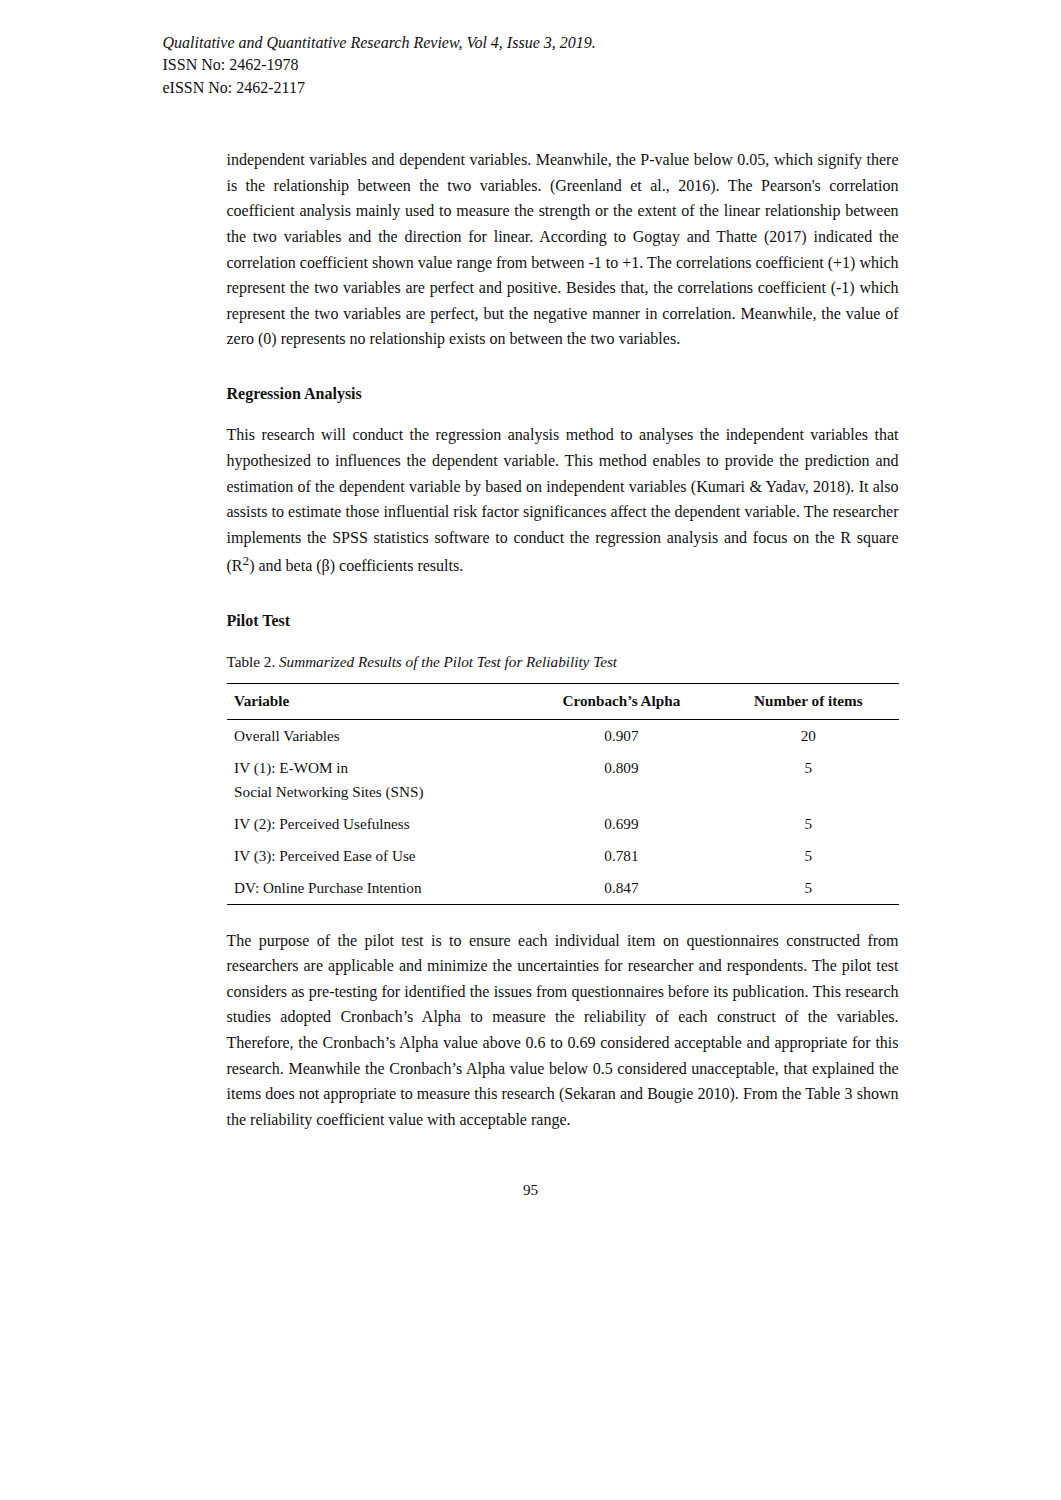Qualitative and Quantitative Research Review, Vol 4, Issue 3, 2019.
ISSN No: 2462-1978
eISSN No: 2462-2117
independent variables and dependent variables. Meanwhile, the P-value below 0.05, which signify there is the relationship between the two variables. (Greenland et al., 2016). The Pearson's correlation coefficient analysis mainly used to measure the strength or the extent of the linear relationship between the two variables and the direction for linear. According to Gogtay and Thatte (2017) indicated the correlation coefficient shown value range from between -1 to +1. The correlations coefficient (+1) which represent the two variables are perfect and positive. Besides that, the correlations coefficient (-1) which represent the two variables are perfect, but the negative manner in correlation. Meanwhile, the value of zero (0) represents no relationship exists on between the two variables.
Regression Analysis
This research will conduct the regression analysis method to analyses the independent variables that hypothesized to influences the dependent variable. This method enables to provide the prediction and estimation of the dependent variable by based on independent variables (Kumari & Yadav, 2018). It also assists to estimate those influential risk factor significances affect the dependent variable. The researcher implements the SPSS statistics software to conduct the regression analysis and focus on the R square (R2) and beta (β) coefficients results.
Pilot Test
Table 2. Summarized Results of the Pilot Test for Reliability Test
| Variable | Cronbach’s Alpha | Number of items |
| --- | --- | --- |
| Overall Variables | 0.907 | 20 |
| IV (1): E-WOM in Social Networking Sites (SNS) | 0.809 | 5 |
| IV (2): Perceived Usefulness | 0.699 | 5 |
| IV (3): Perceived Ease of Use | 0.781 | 5 |
| DV: Online Purchase Intention | 0.847 | 5 |
The purpose of the pilot test is to ensure each individual item on questionnaires constructed from researchers are applicable and minimize the uncertainties for researcher and respondents. The pilot test considers as pre-testing for identified the issues from questionnaires before its publication. This research studies adopted Cronbach’s Alpha to measure the reliability of each construct of the variables. Therefore, the Cronbach’s Alpha value above 0.6 to 0.69 considered acceptable and appropriate for this research. Meanwhile the Cronbach’s Alpha value below 0.5 considered unacceptable, that explained the items does not appropriate to measure this research (Sekaran and Bougie 2010). From the Table 3 shown the reliability coefficient value with acceptable range.
95